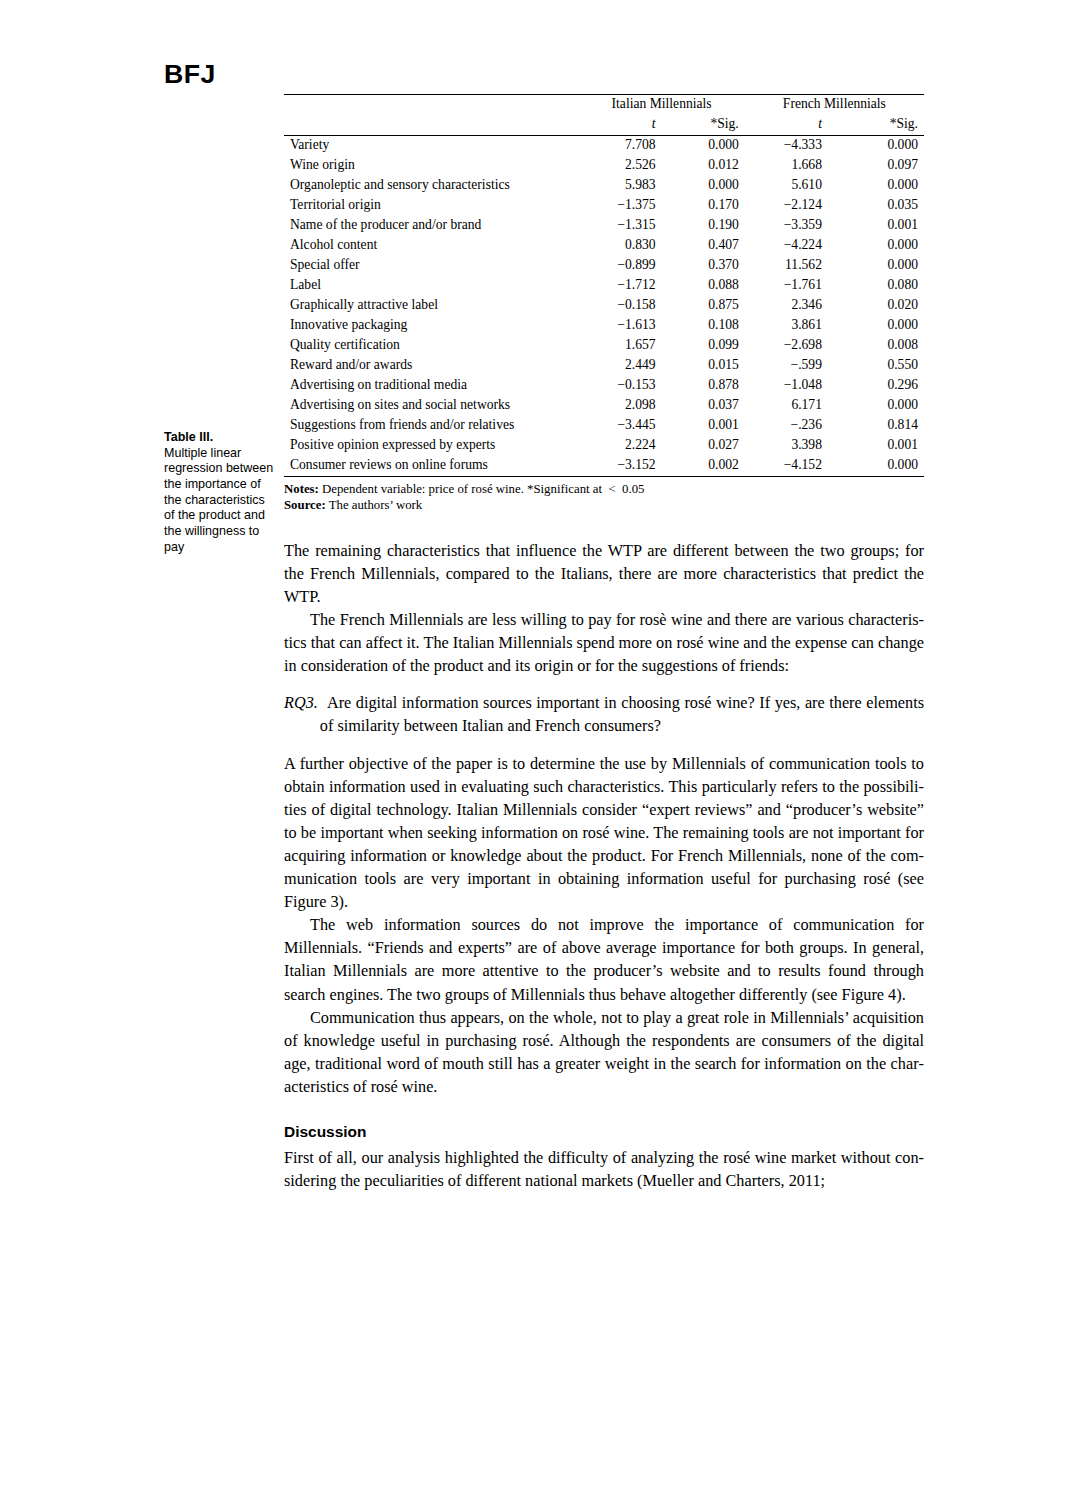BFJ
Table III.
Multiple linear regression between the importance of the characteristics of the product and the willingness to pay
| | Italian Millennials | French Millennials |
| --- | --- | --- |
| | t | *Sig. | t | *Sig. |
| Variety | 7.708 | 0.000 | −4.333 | 0.000 |
| Wine origin | 2.526 | 0.012 | 1.668 | 0.097 |
| Organoleptic and sensory characteristics | 5.983 | 0.000 | 5.610 | 0.000 |
| Territorial origin | −1.375 | 0.170 | −2.124 | 0.035 |
| Name of the producer and/or brand | −1.315 | 0.190 | −3.359 | 0.001 |
| Alcohol content | 0.830 | 0.407 | −4.224 | 0.000 |
| Special offer | −0.899 | 0.370 | 11.562 | 0.000 |
| Label | −1.712 | 0.088 | −1.761 | 0.080 |
| Graphically attractive label | −0.158 | 0.875 | 2.346 | 0.020 |
| Innovative packaging | −1.613 | 0.108 | 3.861 | 0.000 |
| Quality certification | 1.657 | 0.099 | −2.698 | 0.008 |
| Reward and/or awards | 2.449 | 0.015 | −.599 | 0.550 |
| Advertising on traditional media | −0.153 | 0.878 | −1.048 | 0.296 |
| Advertising on sites and social networks | 2.098 | 0.037 | 6.171 | 0.000 |
| Suggestions from friends and/or relatives | −3.445 | 0.001 | −.236 | 0.814 |
| Positive opinion expressed by experts | 2.224 | 0.027 | 3.398 | 0.001 |
| Consumer reviews on online forums | −3.152 | 0.002 | −4.152 | 0.000 |
Notes: Dependent variable: price of rosé wine. *Significant at < 0.05
Source: The authors’ work
The remaining characteristics that influence the WTP are different between the two groups; for the French Millennials, compared to the Italians, there are more characteristics that predict the WTP.
The French Millennials are less willing to pay for rosè wine and there are various characteristics that can affect it. The Italian Millennials spend more on rosé wine and the expense can change in consideration of the product and its origin or for the suggestions of friends:
RQ3. Are digital information sources important in choosing rosé wine? If yes, are there elements of similarity between Italian and French consumers?
A further objective of the paper is to determine the use by Millennials of communication tools to obtain information used in evaluating such characteristics. This particularly refers to the possibilities of digital technology. Italian Millennials consider “expert reviews” and “producer’s website” to be important when seeking information on rosé wine. The remaining tools are not important for acquiring information or knowledge about the product. For French Millennials, none of the communication tools are very important in obtaining information useful for purchasing rosé (see Figure 3).
The web information sources do not improve the importance of communication for Millennials. “Friends and experts” are of above average importance for both groups. In general, Italian Millennials are more attentive to the producer’s website and to results found through search engines. The two groups of Millennials thus behave altogether differently (see Figure 4).
Communication thus appears, on the whole, not to play a great role in Millennials’ acquisition of knowledge useful in purchasing rosé. Although the respondents are consumers of the digital age, traditional word of mouth still has a greater weight in the search for information on the characteristics of rosé wine.
Discussion
First of all, our analysis highlighted the difficulty of analyzing the rosé wine market without considering the peculiarities of different national markets (Mueller and Charters, 2011;